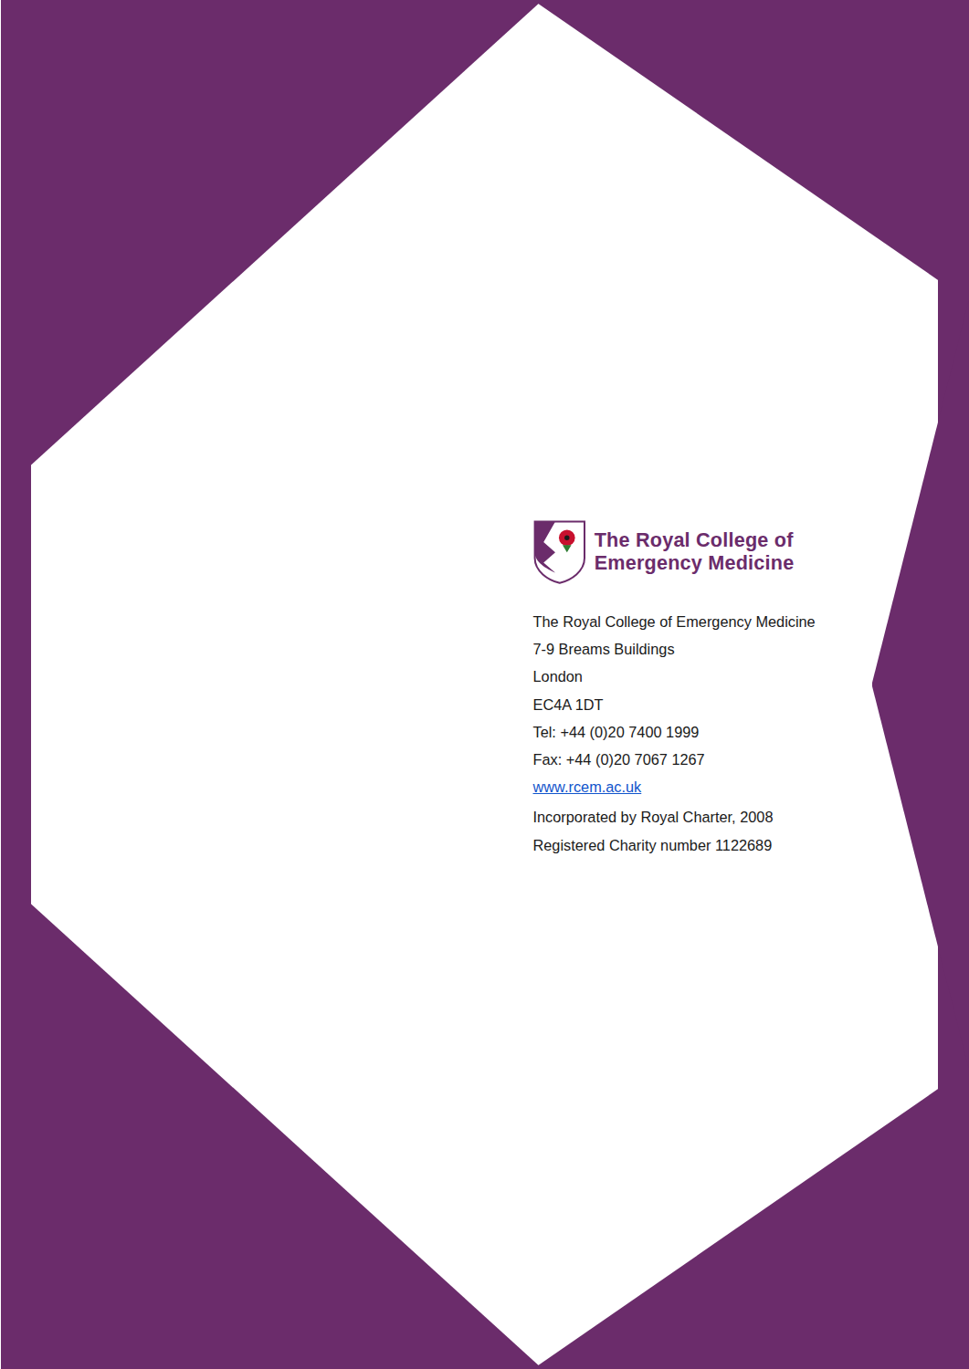The Royal College of
Emergency Medicine
The Royal College of Emergency Medicine
7-9 Breams Buildings
London
EC4A 1DT
Tel: +44 (0)20 7400 1999
Fax: +44 (0)20 7067 1267
www.rcem.ac.uk
Incorporated by Royal Charter, 2008
Registered Charity number 1122689